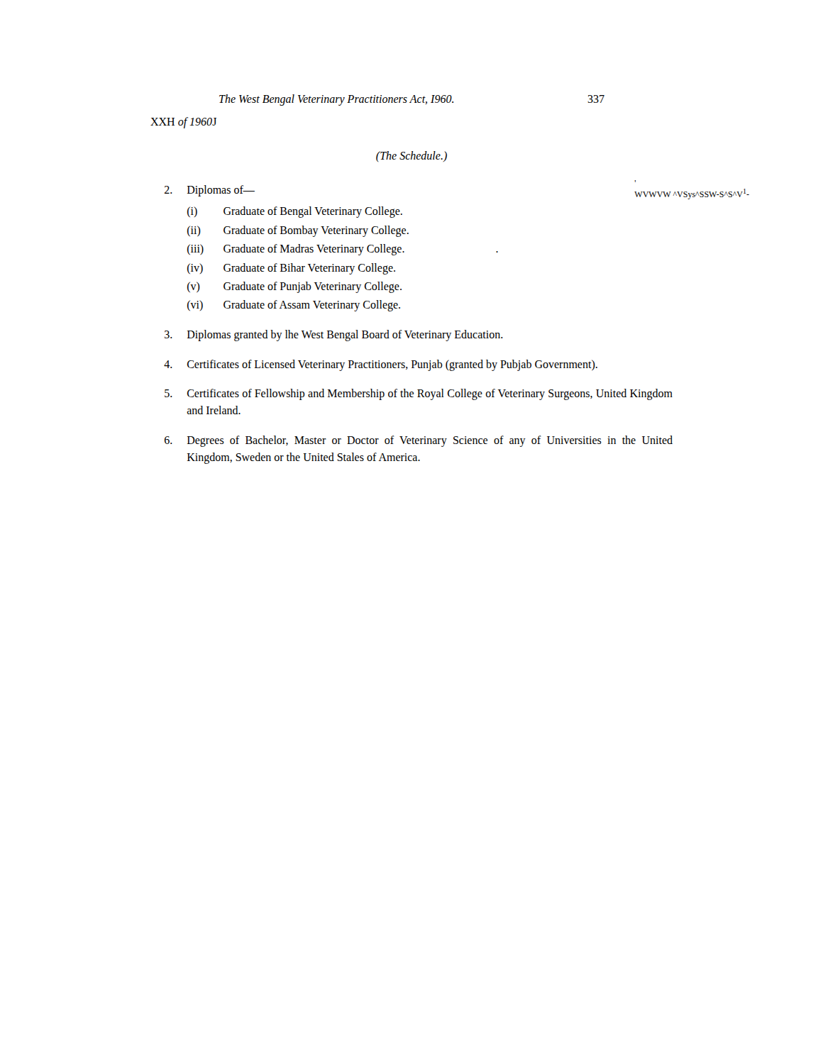'WVWVW ^VSys^SSW-S^S^V1-
The West Bengal Veterinary Practitioners Act, I960. 337
XXH of 1960 J
(The Schedule.)
2. Diplomas of—
(i) Graduate of Bengal Veterinary College.
(ii) Graduate of Bombay Veterinary College.
(iii) Graduate of Madras Veterinary College. .
(iv) Graduate of Bihar Veterinary College.
(v) Graduate of Punjab Veterinary College.
(vi) Graduate of Assam Veterinary College.
3. Diplomas granted by lhe West Bengal Board of Veterinary Education.
4. Certificates of Licensed Veterinary Practitioners, Punjab (granted by Pubjab Government).
5. Certificates of Fellowship and Membership of the Royal College of Veterinary Surgeons, United Kingdom and Ireland.
6. Degrees of Bachelor, Master or Doctor of Veterinary Science of any of Universities in the United Kingdom, Sweden or the United Stales of America.